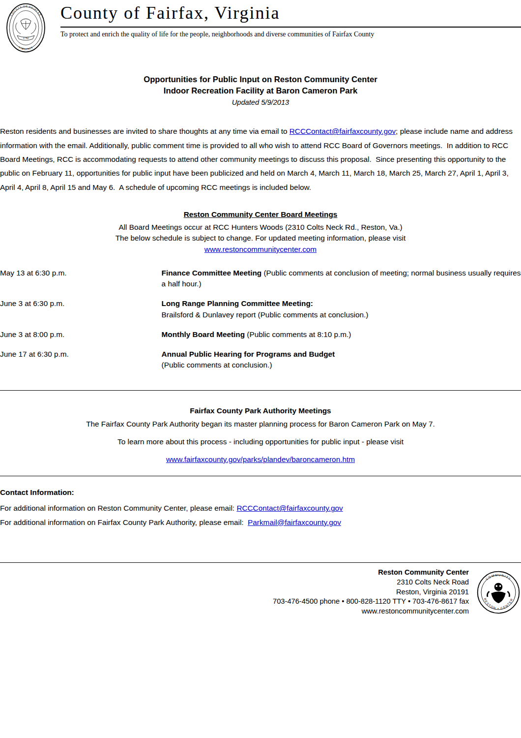1742 COUNTY OF FAIRFAX VIRGINIA
County of Fairfax, Virginia
To protect and enrich the quality of life for the people, neighborhoods and diverse communities of Fairfax County
Opportunities for Public Input on Reston Community Center
Indoor Recreation Facility at Baron Cameron Park
Updated 5/9/2013
Reston residents and businesses are invited to share thoughts at any time via email to RCCContact@fairfaxcounty.gov; please include name and address information with the email. Additionally, public comment time is provided to all who wish to attend RCC Board of Governors meetings. In addition to RCC Board Meetings, RCC is accommodating requests to attend other community meetings to discuss this proposal. Since presenting this opportunity to the public on February 11, opportunities for public input have been publicized and held on March 4, March 11, March 18, March 25, March 27, April 1, April 3, April 4, April 8, April 15 and May 6. A schedule of upcoming RCC meetings is included below.
Reston Community Center Board Meetings
All Board Meetings occur at RCC Hunters Woods (2310 Colts Neck Rd., Reston, Va.)
The below schedule is subject to change. For updated meeting information, please visit
www.restoncommunitycenter.com
| May 13 at 6:30 p.m. | Finance Committee Meeting (Public comments at conclusion of meeting; normal business usually requires a half hour.) |
| June 3 at 6:30 p.m. | Long Range Planning Committee Meeting: Brailsford & Dunlavey report (Public comments at conclusion.) |
| June 3 at 8:00 p.m. | Monthly Board Meeting (Public comments at 8:10 p.m.) |
| June 17 at 6:30 p.m. | Annual Public Hearing for Programs and Budget (Public comments at conclusion.) |
Fairfax County Park Authority Meetings
The Fairfax County Park Authority began its master planning process for Baron Cameron Park on May 7.
To learn more about this process - including opportunities for public input - please visit
www.fairfaxcounty.gov/parks/plandev/baroncameron.htm
Contact Information:
For additional information on Reston Community Center, please email: RCCContact@fairfaxcounty.gov
For additional information on Fairfax County Park Authority, please email: Parkmail@fairfaxcounty.gov
Reston Community Center
2310 Colts Neck Road
Reston, Virginia 20191
703-476-4500 phone • 800-828-1120 TTY • 703-476-8617 fax
www.restoncommunitycenter.com
COMMUNITY RESTON • CENTER